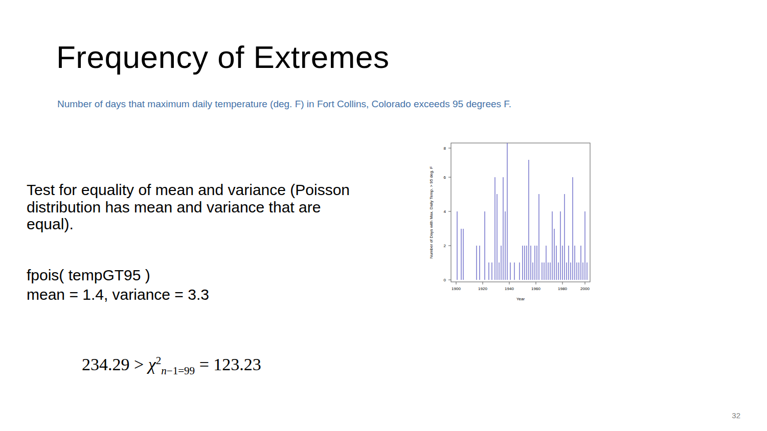Frequency of Extremes
Number of days that maximum daily temperature (deg. F) in Fort Collins, Colorado exceeds 95 degrees F.
Test for equality of mean and variance (Poisson distribution has mean and variance that are equal).
fpois( tempGT95 )
mean = 1.4, variance = 3.3
234.29 > χ2n−1=99 = 123.23
Number of Days with Max. Daily Temp. > 95 deg. F by Year 0 2 4 6 8 Number of Days with Max. Daily Temp. > 95 deg. F 1900 1920 1940 1960 1980 2000 Year
32